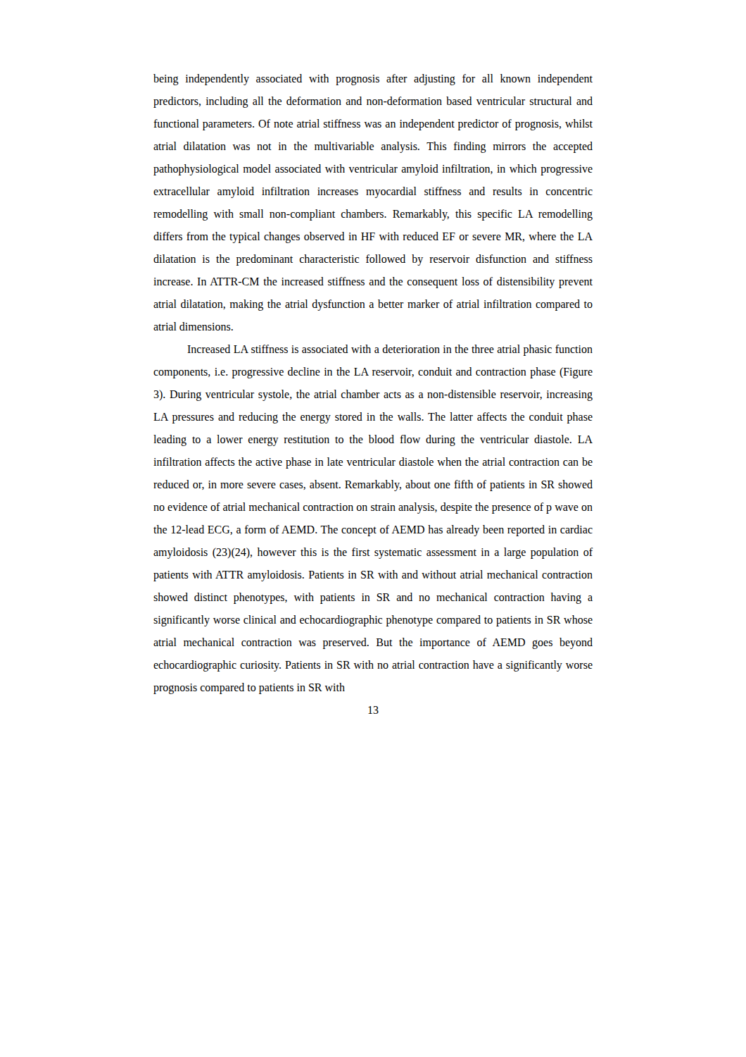being independently associated with prognosis after adjusting for all known independent predictors, including all the deformation and non-deformation based ventricular structural and functional parameters. Of note atrial stiffness was an independent predictor of prognosis, whilst atrial dilatation was not in the multivariable analysis. This finding mirrors the accepted pathophysiological model associated with ventricular amyloid infiltration, in which progressive extracellular amyloid infiltration increases myocardial stiffness and results in concentric remodelling with small non-compliant chambers. Remarkably, this specific LA remodelling differs from the typical changes observed in HF with reduced EF or severe MR, where the LA dilatation is the predominant characteristic followed by reservoir disfunction and stiffness increase. In ATTR-CM the increased stiffness and the consequent loss of distensibility prevent atrial dilatation, making the atrial dysfunction a better marker of atrial infiltration compared to atrial dimensions.
Increased LA stiffness is associated with a deterioration in the three atrial phasic function components, i.e. progressive decline in the LA reservoir, conduit and contraction phase (Figure 3). During ventricular systole, the atrial chamber acts as a non-distensible reservoir, increasing LA pressures and reducing the energy stored in the walls. The latter affects the conduit phase leading to a lower energy restitution to the blood flow during the ventricular diastole. LA infiltration affects the active phase in late ventricular diastole when the atrial contraction can be reduced or, in more severe cases, absent. Remarkably, about one fifth of patients in SR showed no evidence of atrial mechanical contraction on strain analysis, despite the presence of p wave on the 12-lead ECG, a form of AEMD. The concept of AEMD has already been reported in cardiac amyloidosis (23)(24), however this is the first systematic assessment in a large population of patients with ATTR amyloidosis. Patients in SR with and without atrial mechanical contraction showed distinct phenotypes, with patients in SR and no mechanical contraction having a significantly worse clinical and echocardiographic phenotype compared to patients in SR whose atrial mechanical contraction was preserved. But the importance of AEMD goes beyond echocardiographic curiosity. Patients in SR with no atrial contraction have a significantly worse prognosis compared to patients in SR with
13